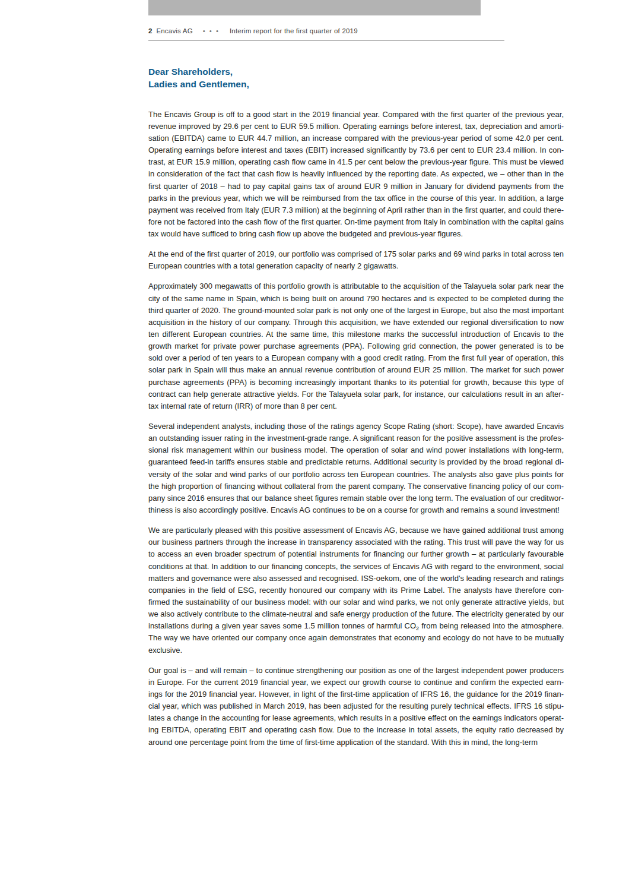2 Encavis AG • • • Interim report for the first quarter of 2019
Dear Shareholders,
Ladies and Gentlemen,
The Encavis Group is off to a good start in the 2019 financial year. Compared with the first quarter of the previous year, revenue improved by 29.6 per cent to EUR 59.5 million. Operating earnings before interest, tax, depreciation and amortisation (EBITDA) came to EUR 44.7 million, an increase compared with the previous-year period of some 42.0 per cent. Operating earnings before interest and taxes (EBIT) increased significantly by 73.6 per cent to EUR 23.4 million. In contrast, at EUR 15.9 million, operating cash flow came in 41.5 per cent below the previous-year figure. This must be viewed in consideration of the fact that cash flow is heavily influenced by the reporting date. As expected, we – other than in the first quarter of 2018 – had to pay capital gains tax of around EUR 9 million in January for dividend payments from the parks in the previous year, which we will be reimbursed from the tax office in the course of this year. In addition, a large payment was received from Italy (EUR 7.3 million) at the beginning of April rather than in the first quarter, and could therefore not be factored into the cash flow of the first quarter. On-time payment from Italy in combination with the capital gains tax would have sufficed to bring cash flow up above the budgeted and previous-year figures.
At the end of the first quarter of 2019, our portfolio was comprised of 175 solar parks and 69 wind parks in total across ten European countries with a total generation capacity of nearly 2 gigawatts.
Approximately 300 megawatts of this portfolio growth is attributable to the acquisition of the Talayuela solar park near the city of the same name in Spain, which is being built on around 790 hectares and is expected to be completed during the third quarter of 2020. The ground-mounted solar park is not only one of the largest in Europe, but also the most important acquisition in the history of our company. Through this acquisition, we have extended our regional diversification to now ten different European countries. At the same time, this milestone marks the successful introduction of Encavis to the growth market for private power purchase agreements (PPA). Following grid connection, the power generated is to be sold over a period of ten years to a European company with a good credit rating. From the first full year of operation, this solar park in Spain will thus make an annual revenue contribution of around EUR 25 million. The market for such power purchase agreements (PPA) is becoming increasingly important thanks to its potential for growth, because this type of contract can help generate attractive yields. For the Talayuela solar park, for instance, our calculations result in an after-tax internal rate of return (IRR) of more than 8 per cent.
Several independent analysts, including those of the ratings agency Scope Rating (short: Scope), have awarded Encavis an outstanding issuer rating in the investment-grade range. A significant reason for the positive assessment is the professional risk management within our business model. The operation of solar and wind power installations with long-term, guaranteed feed-in tariffs ensures stable and predictable returns. Additional security is provided by the broad regional diversity of the solar and wind parks of our portfolio across ten European countries. The analysts also gave plus points for the high proportion of financing without collateral from the parent company. The conservative financing policy of our company since 2016 ensures that our balance sheet figures remain stable over the long term. The evaluation of our creditworthiness is also accordingly positive. Encavis AG continues to be on a course for growth and remains a sound investment!
We are particularly pleased with this positive assessment of Encavis AG, because we have gained additional trust among our business partners through the increase in transparency associated with the rating. This trust will pave the way for us to access an even broader spectrum of potential instruments for financing our further growth – at particularly favourable conditions at that. In addition to our financing concepts, the services of Encavis AG with regard to the environment, social matters and governance were also assessed and recognised. ISS-oekom, one of the world's leading research and ratings companies in the field of ESG, recently honoured our company with its Prime Label. The analysts have therefore confirmed the sustainability of our business model: with our solar and wind parks, we not only generate attractive yields, but we also actively contribute to the climate-neutral and safe energy production of the future. The electricity generated by our installations during a given year saves some 1.5 million tonnes of harmful CO2 from being released into the atmosphere. The way we have oriented our company once again demonstrates that economy and ecology do not have to be mutually exclusive.
Our goal is – and will remain – to continue strengthening our position as one of the largest independent power producers in Europe. For the current 2019 financial year, we expect our growth course to continue and confirm the expected earnings for the 2019 financial year. However, in light of the first-time application of IFRS 16, the guidance for the 2019 financial year, which was published in March 2019, has been adjusted for the resulting purely technical effects. IFRS 16 stipulates a change in the accounting for lease agreements, which results in a positive effect on the earnings indicators operating EBITDA, operating EBIT and operating cash flow. Due to the increase in total assets, the equity ratio decreased by around one percentage point from the time of first-time application of the standard. With this in mind, the long-term